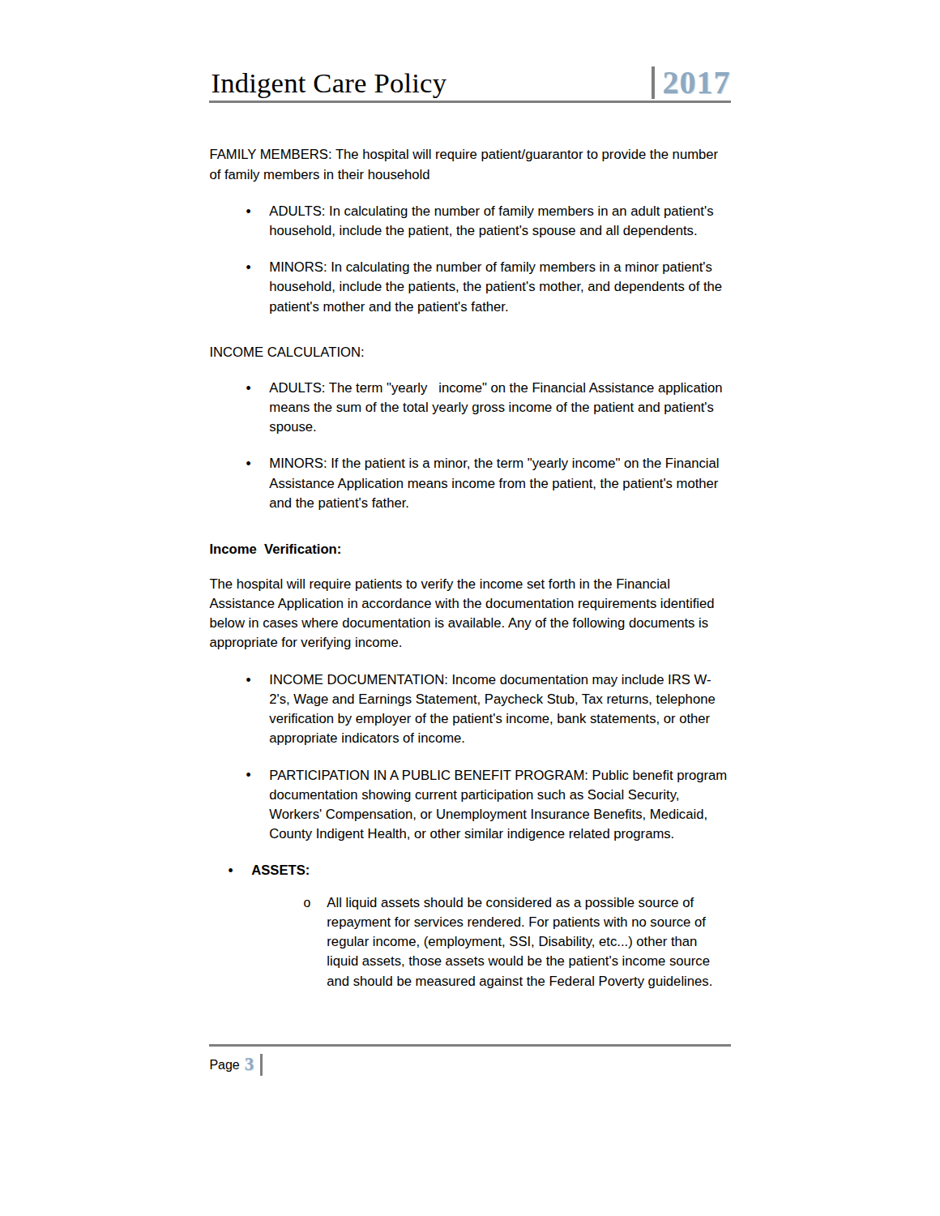Indigent Care Policy
2017
FAMILY MEMBERS: The hospital will require patient/guarantor to provide the number of family members in their household
ADULTS: In calculating the number of family members in an adult patient's household, include the patient, the patient's spouse and all dependents.
MINORS: In calculating the number of family members in a minor patient's household, include the patients, the patient's mother, and dependents of the patient's mother and the patient's father.
INCOME CALCULATION:
ADULTS: The term "yearly income" on the Financial Assistance application means the sum of the total yearly gross income of the patient and patient's spouse.
MINORS: If the patient is a minor, the term "yearly income" on the Financial Assistance Application means income from the patient, the patient's mother and the patient's father.
Income Verification:
The hospital will require patients to verify the income set forth in the Financial Assistance Application in accordance with the documentation requirements identified below in cases where documentation is available. Any of the following documents is appropriate for verifying income.
INCOME DOCUMENTATION: Income documentation may include IRS W-2's, Wage and Earnings Statement, Paycheck Stub, Tax returns, telephone verification by employer of the patient's income, bank statements, or other appropriate indicators of income.
PARTICIPATION IN A PUBLIC BENEFIT PROGRAM: Public benefit program documentation showing current participation such as Social Security, Workers' Compensation, or Unemployment Insurance Benefits, Medicaid, County Indigent Health, or other similar indigence related programs.
ASSETS:
All liquid assets should be considered as a possible source of repayment for services rendered. For patients with no source of regular income, (employment, SSI, Disability, etc...) other than liquid assets, those assets would be the patient's income source and should be measured against the Federal Poverty guidelines.
Page 3